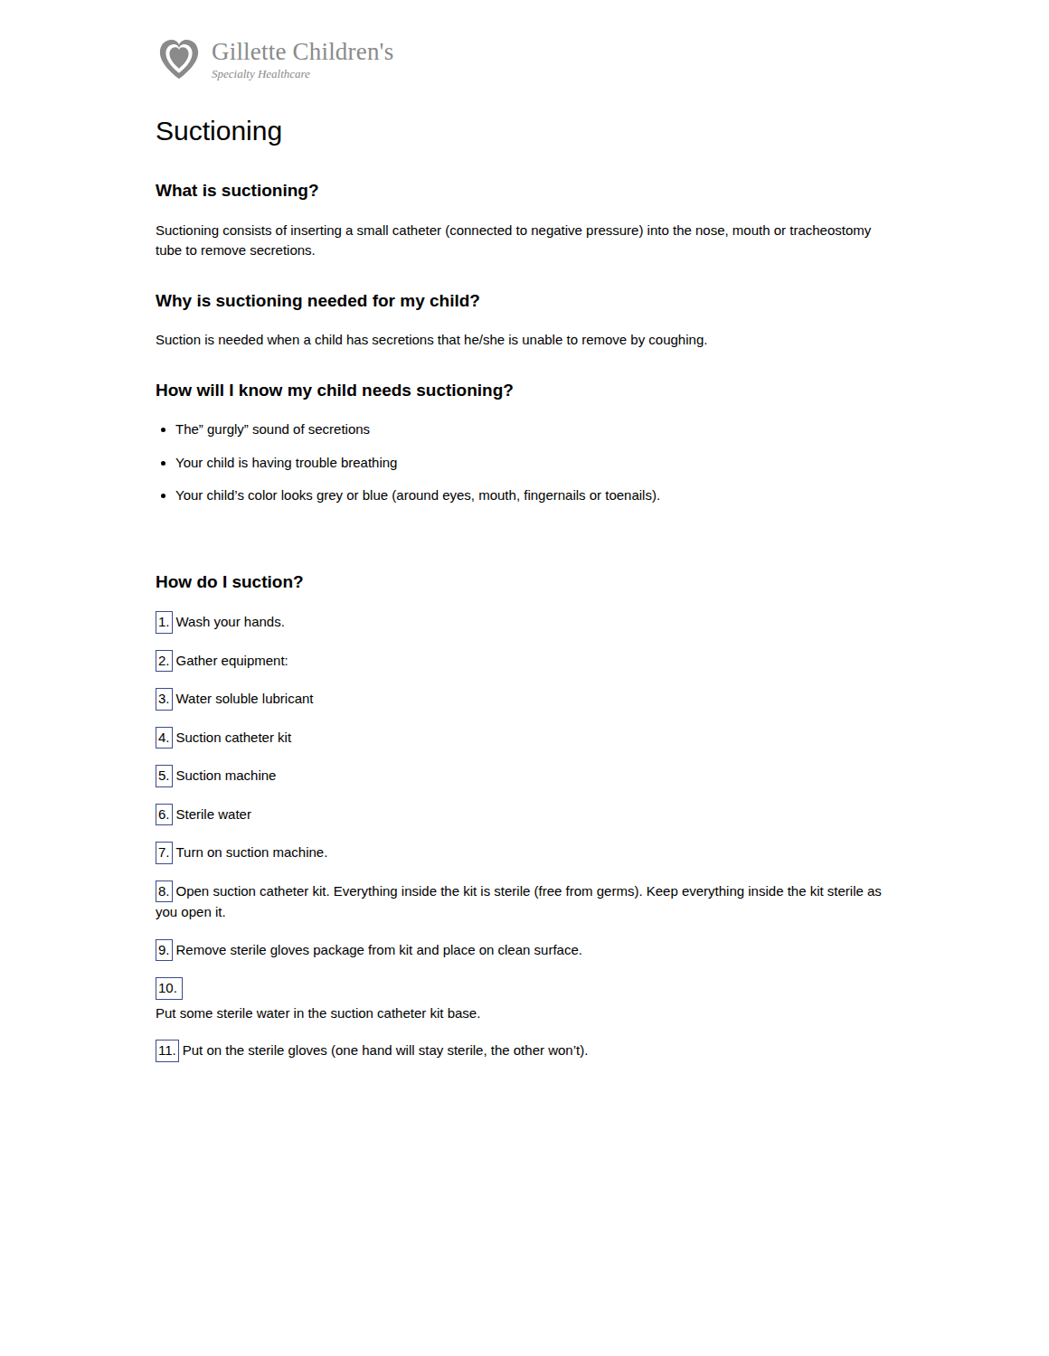Gillette Children's
Specialty Healthcare
Suctioning
What is suctioning?
Suctioning consists of inserting a small catheter (connected to negative pressure) into the nose, mouth or tracheostomy tube to remove secretions.
Why is suctioning needed for my child?
Suction is needed when a child has secretions that he/she is unable to remove by coughing.
How will I know my child needs suctioning?
The” gurgly” sound of secretions
Your child is having trouble breathing
Your child’s color looks grey or blue (around eyes, mouth, fingernails or toenails).
How do I suction?
Wash your hands.
Gather equipment:
Water soluble lubricant
Suction catheter kit
Suction machine
Sterile water
Turn on suction machine.
Open suction catheter kit. Everything inside the kit is sterile (free from germs). Keep everything inside the kit sterile as you open it.
Remove sterile gloves package from kit and place on clean surface.
Put some sterile water in the suction catheter kit base.
Put on the sterile gloves (one hand will stay sterile, the other won’t).